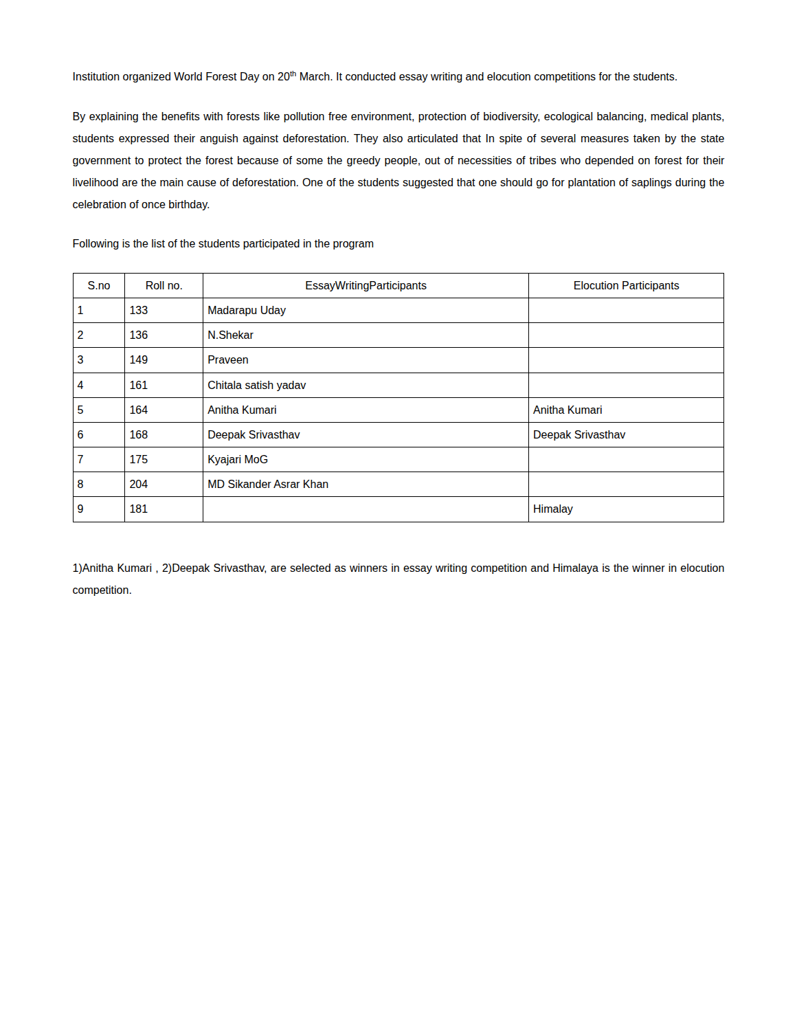Institution organized World Forest Day on 20th March. It conducted essay writing and elocution competitions for the students.
By explaining the benefits with forests like pollution free environment, protection of biodiversity, ecological balancing, medical plants, students expressed their anguish against deforestation. They also articulated that In spite of several measures taken by the state government to protect the forest because of some the greedy people, out of necessities of tribes who depended on forest for their livelihood are the main cause of deforestation. One of the students suggested that one should go for plantation of saplings during the celebration of once birthday.
Following is the list of the students participated in the program
| S.no | Roll no. | EssayWritingParticipants | Elocution Participants |
| --- | --- | --- | --- |
| 1 | 133 | Madarapu Uday | |
| 2 | 136 | N.Shekar | |
| 3 | 149 | Praveen | |
| 4 | 161 | Chitala satish yadav | |
| 5 | 164 | Anitha Kumari | Anitha Kumari |
| 6 | 168 | Deepak Srivasthav | Deepak Srivasthav |
| 7 | 175 | Kyajari MoG | |
| 8 | 204 | MD Sikander Asrar Khan | |
| 9 | 181 | | Himalay |
1)Anitha Kumari , 2)Deepak Srivasthav, are selected as winners in essay writing competition and Himalaya is the winner in elocution competition.